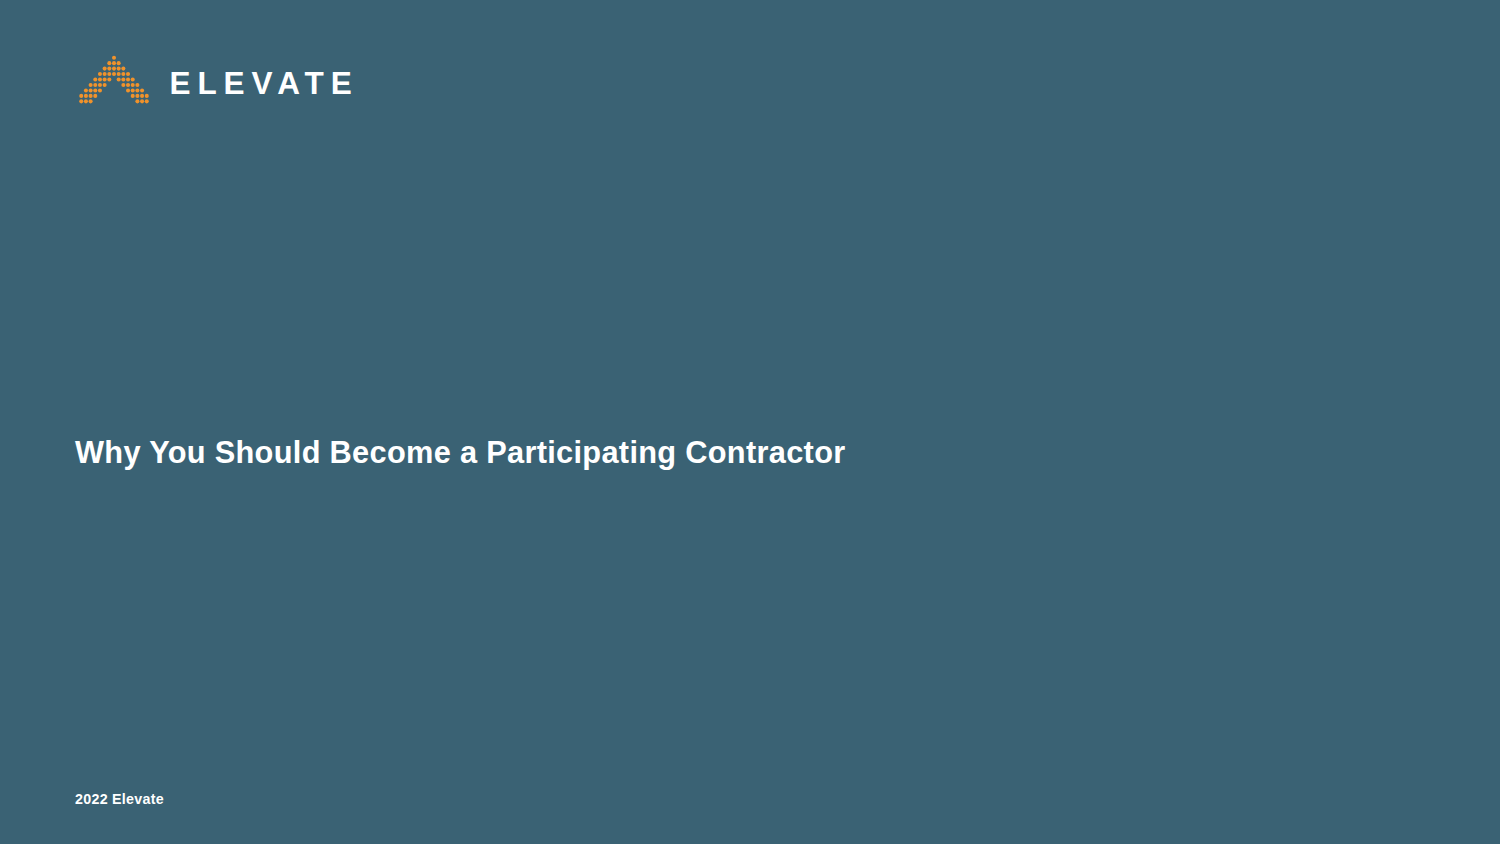ELEVATE
Why You Should Become a Participating Contractor
2022 Elevate